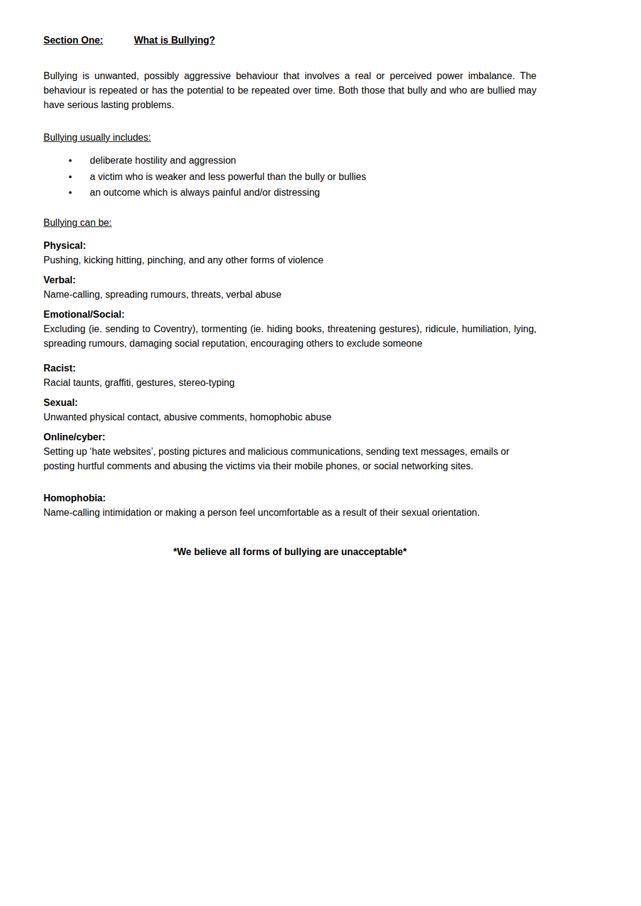Section One: What is Bullying?
Bullying is unwanted, possibly aggressive behaviour that involves a real or perceived power imbalance. The behaviour is repeated or has the potential to be repeated over time. Both those that bully and who are bullied may have serious lasting problems.
Bullying usually includes:
deliberate hostility and aggression
a victim who is weaker and less powerful than the bully or bullies
an outcome which is always painful and/or distressing
Bullying can be:
Physical:
Pushing, kicking hitting, pinching, and any other forms of violence
Verbal:
Name-calling, spreading rumours, threats, verbal abuse
Emotional/Social:
Excluding (ie. sending to Coventry), tormenting (ie. hiding books, threatening gestures), ridicule, humiliation, lying, spreading rumours, damaging social reputation, encouraging others to exclude someone
Racist:
Racial taunts, graffiti, gestures, stereo-typing
Sexual:
Unwanted physical contact, abusive comments, homophobic abuse
Online/cyber:
Setting up ‘hate websites’, posting pictures and malicious communications, sending text messages, emails or posting hurtful comments and abusing the victims via their mobile phones, or social networking sites.
Homophobia:
Name-calling intimidation or making a person feel uncomfortable as a result of their sexual orientation.
*We believe all forms of bullying are unacceptable*